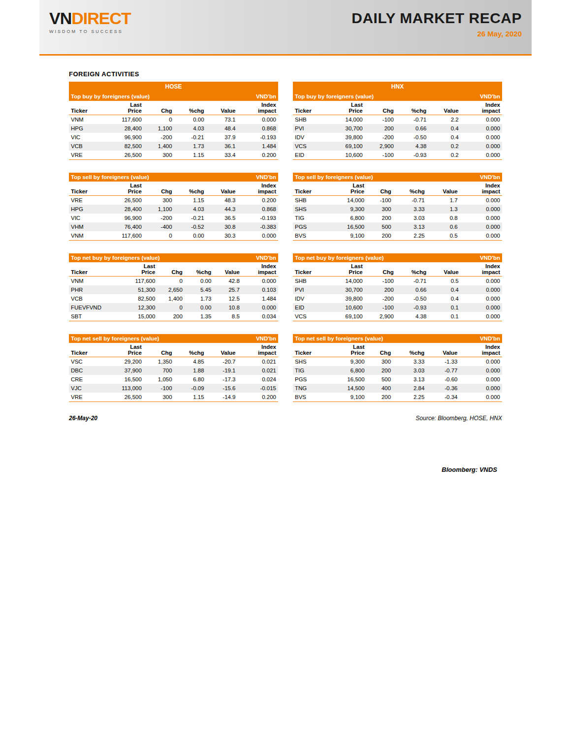VN DIRECT
WISDOM TO SUCCESS
DAILY MARKET RECAP
26 May, 2020
FOREIGN ACTIVITIES
| HOSE |
| HNX |
| Top buy by foreigners (value) | VND'bn |
| Ticker | Last Price | Chg | %chg | Value | Index impact |
| VNM | 117,600 | 0 | 0.00 | 73.1 | 0.000 |
| HPG | 28,400 | 1,100 | 4.03 | 48.4 | 0.868 |
| VIC | 96,900 | -200 | -0.21 | 37.9 | -0.193 |
| VCB | 82,500 | 1,400 | 1.73 | 36.1 | 1.484 |
| VRE | 26,500 | 300 | 1.15 | 33.4 | 0.200 |
| Top buy by foreigners (value) | VND'bn |
| Ticker | Last Price | Chg | %chg | Value | Index impact |
| SHB | 14,000 | -100 | -0.71 | 2.2 | 0.000 |
| PVI | 30,700 | 200 | 0.66 | 0.4 | 0.000 |
| IDV | 39,800 | -200 | -0.50 | 0.4 | 0.000 |
| VCS | 69,100 | 2,900 | 4.38 | 0.2 | 0.000 |
| EID | 10,600 | -100 | -0.93 | 0.2 | 0.000 |
| Top sell by foreigners (value) | VND'bn |
| Ticker | Last Price | Chg | %chg | Value | Index impact |
| VRE | 26,500 | 300 | 1.15 | 48.3 | 0.200 |
| HPG | 28,400 | 1,100 | 4.03 | 44.3 | 0.868 |
| VIC | 96,900 | -200 | -0.21 | 36.5 | -0.193 |
| VHM | 76,400 | -400 | -0.52 | 30.8 | -0.383 |
| VNM | 117,600 | 0 | 0.00 | 30.3 | 0.000 |
| Top sell by foreigners (value) | VND'bn |
| Ticker | Last Price | Chg | %chg | Value | Index impact |
| SHB | 14,000 | -100 | -0.71 | 1.7 | 0.000 |
| SHS | 9,300 | 300 | 3.33 | 1.3 | 0.000 |
| TIG | 6,800 | 200 | 3.03 | 0.8 | 0.000 |
| PGS | 16,500 | 500 | 3.13 | 0.6 | 0.000 |
| BVS | 9,100 | 200 | 2.25 | 0.5 | 0.000 |
| Top net buy by foreigners (value) | VND'bn |
| Ticker | Last Price | Chg | %chg | Value | Index impact |
| VNM | 117,600 | 0 | 0.00 | 42.8 | 0.000 |
| PHR | 51,300 | 2,650 | 5.45 | 25.7 | 0.103 |
| VCB | 82,500 | 1,400 | 1.73 | 12.5 | 1.484 |
| FUEVFVND | 12,300 | 0 | 0.00 | 10.8 | 0.000 |
| SBT | 15,000 | 200 | 1.35 | 8.5 | 0.034 |
| Top net buy by foreigners (value) | VND'bn |
| Ticker | Last Price | Chg | %chg | Value | Index impact |
| SHB | 14,000 | -100 | -0.71 | 0.5 | 0.000 |
| PVI | 30,700 | 200 | 0.66 | 0.4 | 0.000 |
| IDV | 39,800 | -200 | -0.50 | 0.4 | 0.000 |
| EID | 10,600 | -100 | -0.93 | 0.1 | 0.000 |
| VCS | 69,100 | 2,900 | 4.38 | 0.1 | 0.000 |
| Top net sell by foreigners (value) | VND'bn |
| Ticker | Last Price | Chg | %chg | Value | Index impact |
| VSC | 29,200 | 1,350 | 4.85 | -20.7 | 0.021 |
| DBC | 37,900 | 700 | 1.88 | -19.1 | 0.021 |
| CRE | 16,500 | 1,050 | 6.80 | -17.3 | 0.024 |
| VJC | 113,000 | -100 | -0.09 | -15.6 | -0.015 |
| VRE | 26,500 | 300 | 1.15 | -14.9 | 0.200 |
| Top net sell by foreigners (value) | VND'bn |
| Ticker | Last Price | Chg | %chg | Value | Index impact |
| SHS | 9,300 | 300 | 3.33 | -1.33 | 0.000 |
| TIG | 6,800 | 200 | 3.03 | -0.77 | 0.000 |
| PGS | 16,500 | 500 | 3.13 | -0.60 | 0.000 |
| TNG | 14,500 | 400 | 2.84 | -0.36 | 0.000 |
| BVS | 9,100 | 200 | 2.25 | -0.34 | 0.000 |
26-May-20
Source: Bloomberg, HOSE, HNX
Bloomberg: VNDS